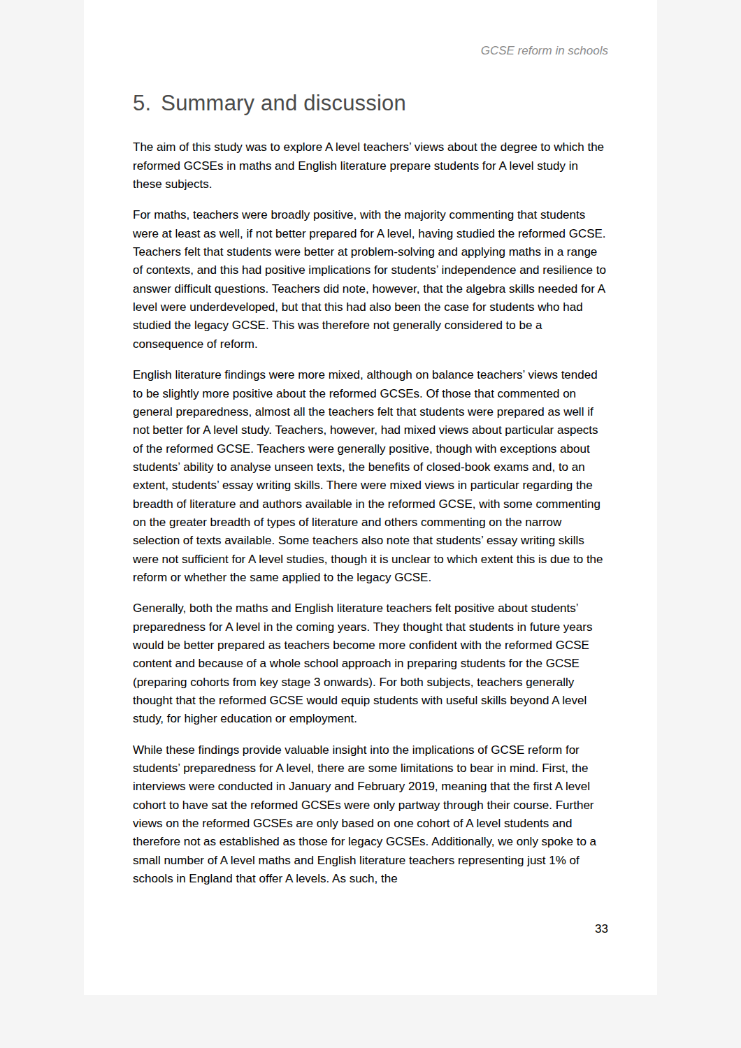GCSE reform in schools
5. Summary and discussion
The aim of this study was to explore A level teachers’ views about the degree to which the reformed GCSEs in maths and English literature prepare students for A level study in these subjects.
For maths, teachers were broadly positive, with the majority commenting that students were at least as well, if not better prepared for A level, having studied the reformed GCSE. Teachers felt that students were better at problem-solving and applying maths in a range of contexts, and this had positive implications for students’ independence and resilience to answer difficult questions. Teachers did note, however, that the algebra skills needed for A level were underdeveloped, but that this had also been the case for students who had studied the legacy GCSE. This was therefore not generally considered to be a consequence of reform.
English literature findings were more mixed, although on balance teachers’ views tended to be slightly more positive about the reformed GCSEs. Of those that commented on general preparedness, almost all the teachers felt that students were prepared as well if not better for A level study. Teachers, however, had mixed views about particular aspects of the reformed GCSE. Teachers were generally positive, though with exceptions about students’ ability to analyse unseen texts, the benefits of closed-book exams and, to an extent, students’ essay writing skills. There were mixed views in particular regarding the breadth of literature and authors available in the reformed GCSE, with some commenting on the greater breadth of types of literature and others commenting on the narrow selection of texts available. Some teachers also note that students’ essay writing skills were not sufficient for A level studies, though it is unclear to which extent this is due to the reform or whether the same applied to the legacy GCSE.
Generally, both the maths and English literature teachers felt positive about students’ preparedness for A level in the coming years. They thought that students in future years would be better prepared as teachers become more confident with the reformed GCSE content and because of a whole school approach in preparing students for the GCSE (preparing cohorts from key stage 3 onwards). For both subjects, teachers generally thought that the reformed GCSE would equip students with useful skills beyond A level study, for higher education or employment.
While these findings provide valuable insight into the implications of GCSE reform for students’ preparedness for A level, there are some limitations to bear in mind. First, the interviews were conducted in January and February 2019, meaning that the first A level cohort to have sat the reformed GCSEs were only partway through their course. Further views on the reformed GCSEs are only based on one cohort of A level students and therefore not as established as those for legacy GCSEs. Additionally, we only spoke to a small number of A level maths and English literature teachers representing just 1% of schools in England that offer A levels. As such, the
33